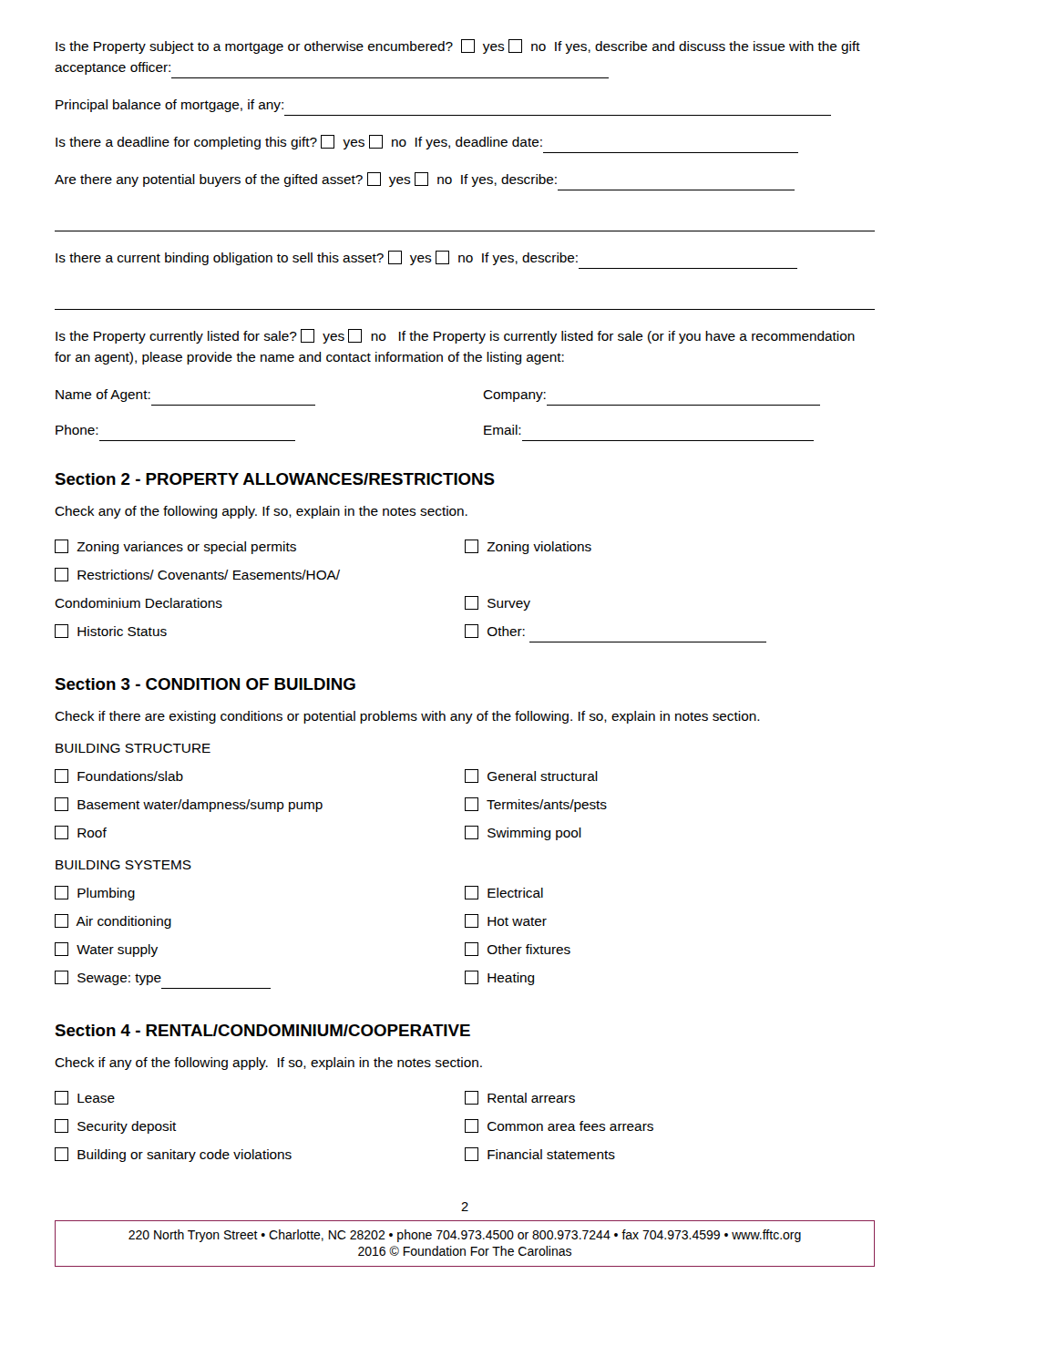Is the Property subject to a mortgage or otherwise encumbered? yes no If yes, describe and discuss the issue with the gift acceptance officer:
Principal balance of mortgage, if any:
Is there a deadline for completing this gift? yes no If yes, deadline date:
Are there any potential buyers of the gifted asset? yes no If yes, describe:
Is there a current binding obligation to sell this asset? yes no If yes, describe:
Is the Property currently listed for sale? yes no If the Property is currently listed for sale (or if you have a recommendation for an agent), please provide the name and contact information of the listing agent:
Name of Agent:
Company:
Phone:
Email:
Section 2 - PROPERTY ALLOWANCES/RESTRICTIONS
Check any of the following apply. If so, explain in the notes section.
| Zoning variances or special permits | Zoning violations |
| Restrictions/ Covenants/ Easements/HOA/ | |
| Condominium Declarations | Survey |
| Historic Status | Other: |
Section 3 - CONDITION OF BUILDING
Check if there are existing conditions or potential problems with any of the following. If so, explain in notes section.
BUILDING STRUCTURE
| Foundations/slab | General structural |
| Basement water/dampness/sump pump | Termites/ants/pests |
| Roof | Swimming pool |
BUILDING SYSTEMS
| Plumbing | Electrical |
| Air conditioning | Hot water |
| Water supply | Other fixtures |
| Sewage: type | Heating |
Section 4 - RENTAL/CONDOMINIUM/COOPERATIVE
Check if any of the following apply. If so, explain in the notes section.
| Lease | Rental arrears |
| Security deposit | Common area fees arrears |
| Building or sanitary code violations | Financial statements |
2
220 North Tryon Street • Charlotte, NC 28202 • phone 704.973.4500 or 800.973.7244 • fax 704.973.4599 • www.fftc.org
2016 © Foundation For The Carolinas